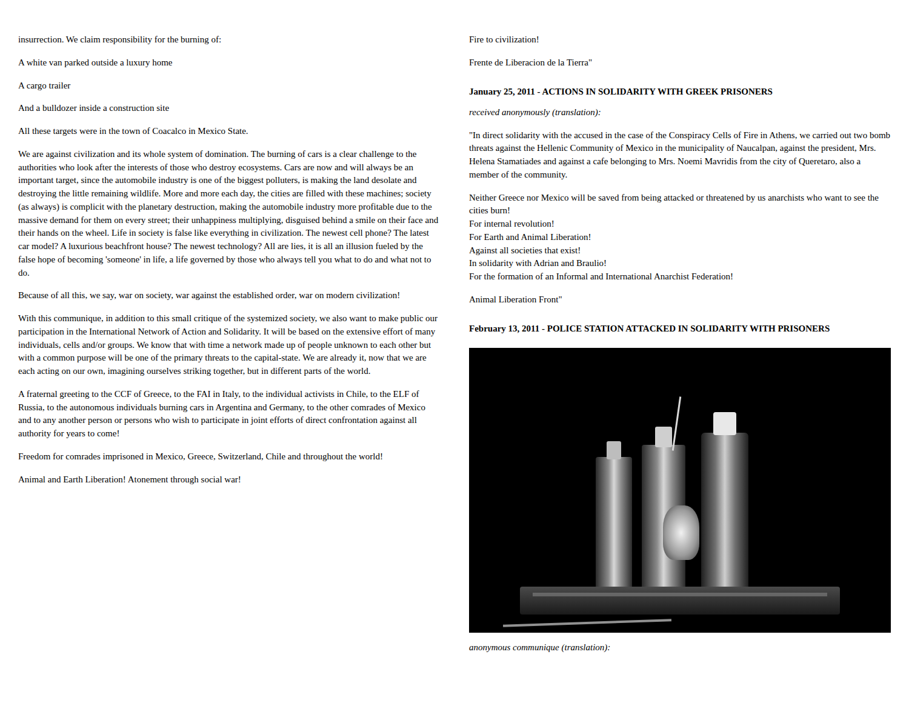insurrection. We claim responsibility for the burning of:
A white van parked outside a luxury home
A cargo trailer
And a bulldozer inside a construction site
All these targets were in the town of Coacalco in Mexico State.
We are against civilization and its whole system of domination. The burning of cars is a clear challenge to the authorities who look after the interests of those who destroy ecosystems. Cars are now and will always be an important target, since the automobile industry is one of the biggest polluters, is making the land desolate and destroying the little remaining wildlife. More and more each day, the cities are filled with these machines; society (as always) is complicit with the planetary destruction, making the automobile industry more profitable due to the massive demand for them on every street; their unhappiness multiplying, disguised behind a smile on their face and their hands on the wheel. Life in society is false like everything in civilization. The newest cell phone? The latest car model? A luxurious beachfront house? The newest technology? All are lies, it is all an illusion fueled by the false hope of becoming 'someone' in life, a life governed by those who always tell you what to do and what not to do.
Because of all this, we say, war on society, war against the established order, war on modern civilization!
With this communique, in addition to this small critique of the systemized society, we also want to make public our participation in the International Network of Action and Solidarity. It will be based on the extensive effort of many individuals, cells and/or groups. We know that with time a network made up of people unknown to each other but with a common purpose will be one of the primary threats to the capital-state. We are already it, now that we are each acting on our own, imagining ourselves striking together, but in different parts of the world.
A fraternal greeting to the CCF of Greece, to the FAI in Italy, to the individual activists in Chile, to the ELF of Russia, to the autonomous individuals burning cars in Argentina and Germany, to the other comrades of Mexico and to any another person or persons who wish to participate in joint efforts of direct confrontation against all authority for years to come!
Freedom for comrades imprisoned in Mexico, Greece, Switzerland, Chile and throughout the world!
Animal and Earth Liberation! Atonement through social war!
Fire to civilization!
Frente de Liberacion de la Tierra"
January 25, 2011 - ACTIONS IN SOLIDARITY WITH GREEK PRISONERS
received anonymously (translation):
"In direct solidarity with the accused in the case of the Conspiracy Cells of Fire in Athens, we carried out two bomb threats against the Hellenic Community of Mexico in the municipality of Naucalpan, against the president, Mrs. Helena Stamatiades and against a cafe belonging to Mrs. Noemi Mavridis from the city of Queretaro, also a member of the community.
Neither Greece nor Mexico will be saved from being attacked or threatened by us anarchists who want to see the cities burn!
For internal revolution!
For Earth and Animal Liberation!
Against all societies that exist!
In solidarity with Adrian and Braulio!
For the formation of an Informal and International Anarchist Federation!
Animal Liberation Front"
February 13, 2011 - POLICE STATION ATTACKED IN SOLIDARITY WITH PRISONERS
anonymous communique (translation):